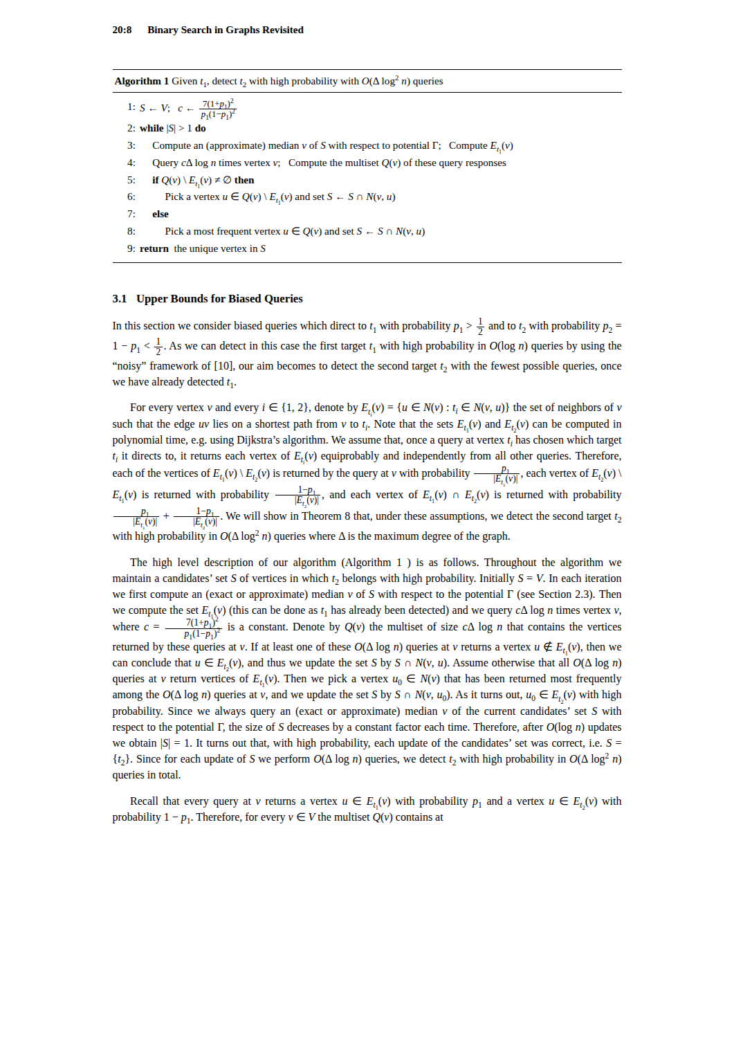20:8 Binary Search in Graphs Revisited
Algorithm 1 Given t1, detect t2 with high probability with O(Δ log2 n) queries
S ← V; c ← 7(1+p1)2 p1(1−p1)2
while |S| > 1 do
Compute an (approximate) median v of S with respect to potential Γ; Compute Et1(v)
Query c Δ log n times vertex v; Compute the multiset Q(v) of these query responses
if Q(v) \ Et1(v) ≠ ∅ then
Pick a vertex u ∈ Q(v) \ Et1(v) and set S ← S ∩ N(v, u)
else
Pick a most frequent vertex u ∈ Q(v) and set S ← S ∩ N(v, u)
return the unique vertex in S
3.1 Upper Bounds for Biased Queries
In this section we consider biased queries which direct to t1 with probability p1 > 12 and to t2 with probability p2 = 1 − p1 < 12. As we can detect in this case the first target t1 with high probability in O(log n) queries by using the “noisy” framework of [10], our aim becomes to detect the second target t2 with the fewest possible queries, once we have already detected t1.
For every vertex v and every i ∈ {1, 2}, denote by Eti(v) = {u ∈ N(v) : ti ∈ N(v, u)} the set of neighbors of v such that the edge uv lies on a shortest path from v to ti. Note that the sets Et1(v) and Et2(v) can be computed in polynomial time, e.g. using Dijkstra’s algorithm. We assume that, once a query at vertex ti has chosen which target ti it directs to, it returns each vertex of Eti(v) equiprobably and independently from all other queries. Therefore, each of the vertices of Et1(v) \ Et2(v) is returned by the query at v with probability p1|Et1(v)|, each vertex of Et2(v) \ Et1(v) is returned with probability 1−p1|Et2(v)|, and each vertex of Et1(v) ∩ Et2(v) is returned with probability p1|Et1(v)| + 1−p1|Et2(v)|. We will show in Theorem 8 that, under these assumptions, we detect the second target t2 with high probability in O(Δ log2 n) queries where Δ is the maximum degree of the graph.
The high level description of our algorithm (Algorithm 1 ) is as follows. Throughout the algorithm we maintain a candidates’ set S of vertices in which t2 belongs with high probability. Initially S = V. In each iteration we first compute an (exact or approximate) median v of S with respect to the potential Γ (see Section 2.3). Then we compute the set Et1(v) (this can be done as t1 has already been detected) and we query c Δ log n times vertex v, where c = 7(1+p1)2 p1(1−p1)2 is a constant. Denote by Q(v) the multiset of size c Δ log n that contains the vertices returned by these queries at v. If at least one of these O(Δ log n) queries at v returns a vertex u ∉ Et1(v), then we can conclude that u ∈ Et2(v), and thus we update the set S by S ∩ N(v, u). Assume otherwise that all O(Δ log n) queries at v return vertices of Et1(v). Then we pick a vertex u0 ∈ N(v) that has been returned most frequently among the O(Δ log n) queries at v, and we update the set S by S ∩ N(v, u0). As it turns out, u0 ∈ Et2(v) with high probability. Since we always query an (exact or approximate) median v of the current candidates’ set S with respect to the potential Γ, the size of S decreases by a constant factor each time. Therefore, after O(log n) updates we obtain |S| = 1. It turns out that, with high probability, each update of the candidates’ set was correct, i.e. S = {t2}. Since for each update of S we perform O(Δ log n) queries, we detect t2 with high probability in O(Δ log2 n) queries in total.
Recall that every query at v returns a vertex u ∈ Et1(v) with probability p1 and a vertex u ∈ Et2(v) with probability 1 − p1. Therefore, for every v ∈ V the multiset Q(v) contains at